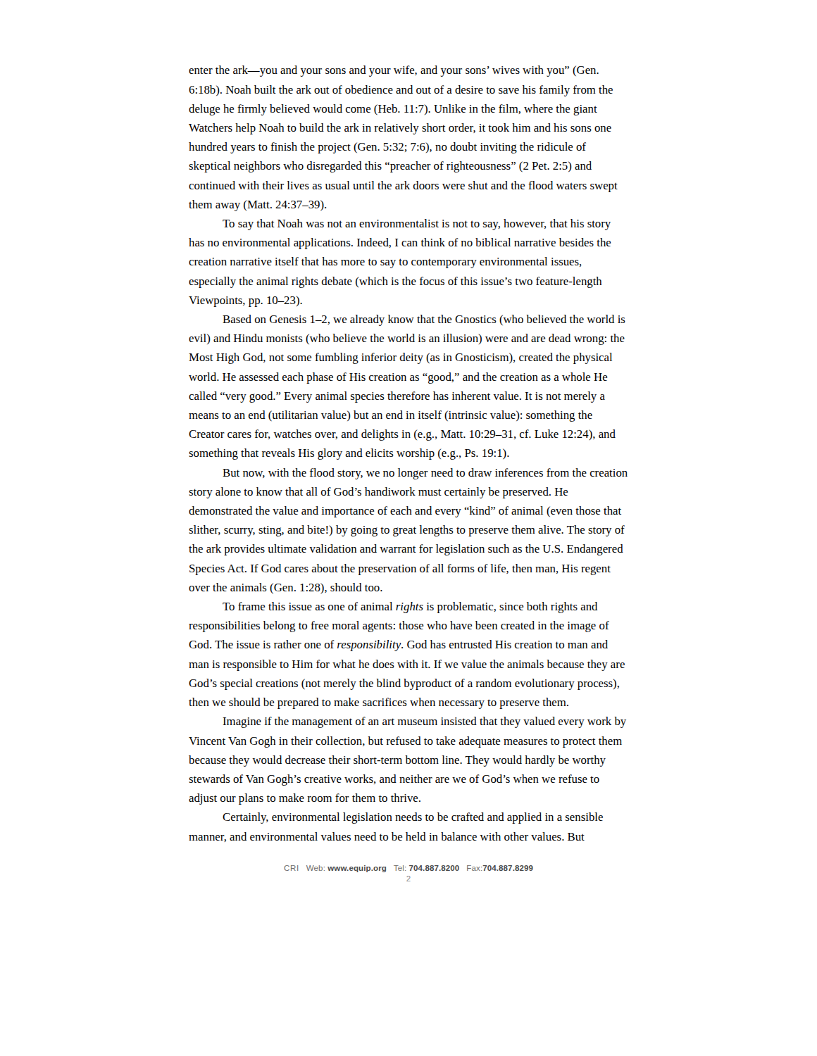enter the ark—you and your sons and your wife, and your sons’ wives with you” (Gen. 6:18b). Noah built the ark out of obedience and out of a desire to save his family from the deluge he firmly believed would come (Heb. 11:7). Unlike in the film, where the giant Watchers help Noah to build the ark in relatively short order, it took him and his sons one hundred years to finish the project (Gen. 5:32; 7:6), no doubt inviting the ridicule of skeptical neighbors who disregarded this “preacher of righteousness” (2 Pet. 2:5) and continued with their lives as usual until the ark doors were shut and the flood waters swept them away (Matt. 24:37–39).
To say that Noah was not an environmentalist is not to say, however, that his story has no environmental applications. Indeed, I can think of no biblical narrative besides the creation narrative itself that has more to say to contemporary environmental issues, especially the animal rights debate (which is the focus of this issue’s two feature-length Viewpoints, pp. 10–23).
Based on Genesis 1–2, we already know that the Gnostics (who believed the world is evil) and Hindu monists (who believe the world is an illusion) were and are dead wrong: the Most High God, not some fumbling inferior deity (as in Gnosticism), created the physical world. He assessed each phase of His creation as “good,” and the creation as a whole He called “very good.” Every animal species therefore has inherent value. It is not merely a means to an end (utilitarian value) but an end in itself (intrinsic value): something the Creator cares for, watches over, and delights in (e.g., Matt. 10:29–31, cf. Luke 12:24), and something that reveals His glory and elicits worship (e.g., Ps. 19:1).
But now, with the flood story, we no longer need to draw inferences from the creation story alone to know that all of God’s handiwork must certainly be preserved. He demonstrated the value and importance of each and every “kind” of animal (even those that slither, scurry, sting, and bite!) by going to great lengths to preserve them alive. The story of the ark provides ultimate validation and warrant for legislation such as the U.S. Endangered Species Act. If God cares about the preservation of all forms of life, then man, His regent over the animals (Gen. 1:28), should too.
To frame this issue as one of animal rights is problematic, since both rights and responsibilities belong to free moral agents: those who have been created in the image of God. The issue is rather one of responsibility. God has entrusted His creation to man and man is responsible to Him for what he does with it. If we value the animals because they are God’s special creations (not merely the blind byproduct of a random evolutionary process), then we should be prepared to make sacrifices when necessary to preserve them.
Imagine if the management of an art museum insisted that they valued every work by Vincent Van Gogh in their collection, but refused to take adequate measures to protect them because they would decrease their short-term bottom line. They would hardly be worthy stewards of Van Gogh’s creative works, and neither are we of God’s when we refuse to adjust our plans to make room for them to thrive.
Certainly, environmental legislation needs to be crafted and applied in a sensible manner, and environmental values need to be held in balance with other values. But
CRI Web: www.equip.org Tel: 704.887.8200 Fax: 704.887.8299
2